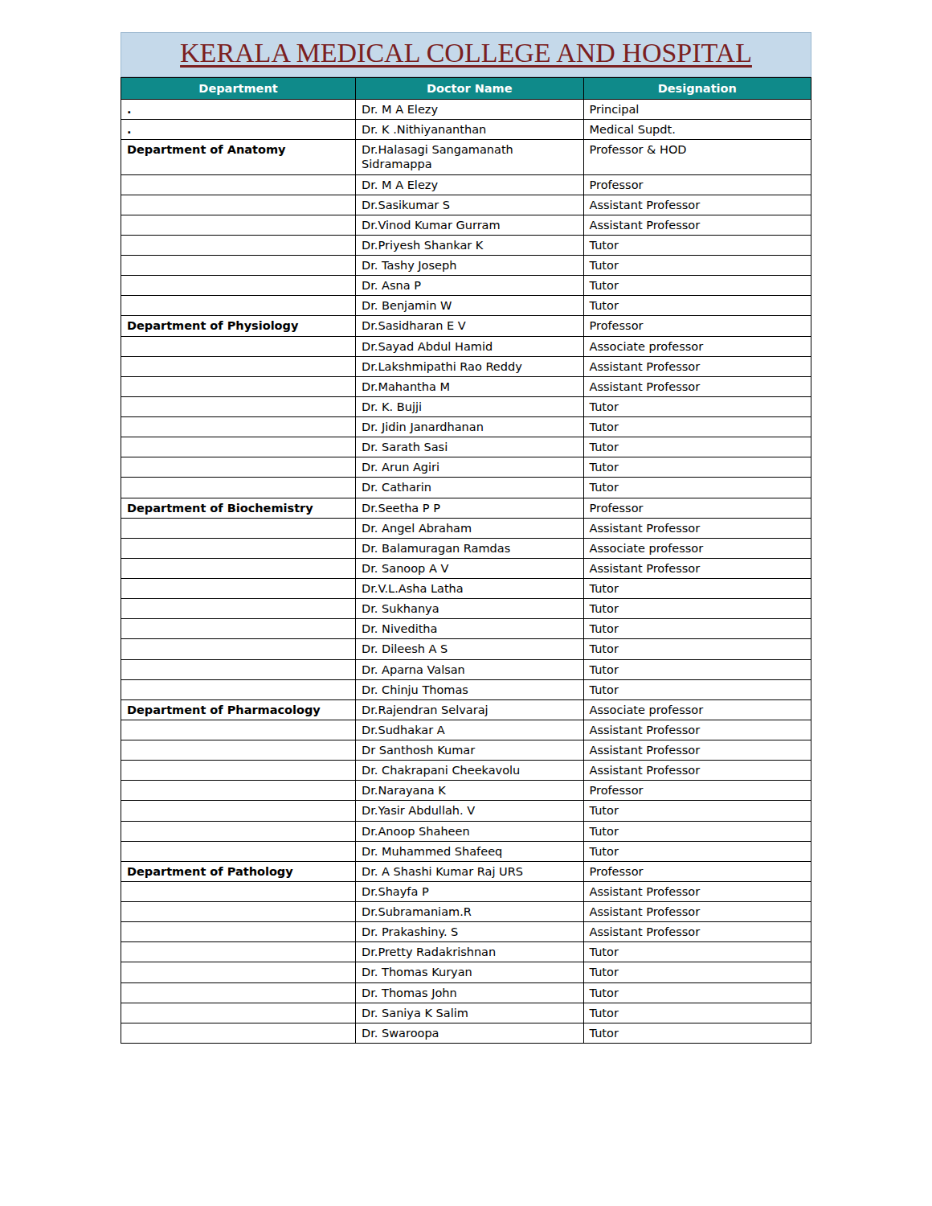KERALA MEDICAL COLLEGE AND HOSPITAL
| Department | Doctor Name | Designation |
| --- | --- | --- |
| . | Dr. M A Elezy | Principal |
| . | Dr. K .Nithiyananthan | Medical Supdt. |
| Department of Anatomy | Dr.Halasagi Sangamanath Sidramappa | Professor & HOD |
| | Dr. M A Elezy | Professor |
| | Dr.Sasikumar S | Assistant Professor |
| | Dr.Vinod Kumar Gurram | Assistant Professor |
| | Dr.Priyesh Shankar K | Tutor |
| | Dr. Tashy Joseph | Tutor |
| | Dr. Asna P | Tutor |
| | Dr. Benjamin W | Tutor |
| Department of Physiology | Dr.Sasidharan E V | Professor |
| | Dr.Sayad Abdul Hamid | Associate professor |
| | Dr.Lakshmipathi Rao Reddy | Assistant Professor |
| | Dr.Mahantha M | Assistant Professor |
| | Dr. K. Bujji | Tutor |
| | Dr. Jidin Janardhanan | Tutor |
| | Dr. Sarath Sasi | Tutor |
| | Dr. Arun Agiri | Tutor |
| | Dr. Catharin | Tutor |
| Department of Biochemistry | Dr.Seetha P P | Professor |
| | Dr. Angel Abraham | Assistant Professor |
| | Dr. Balamuragan Ramdas | Associate professor |
| | Dr. Sanoop A V | Assistant Professor |
| | Dr.V.L.Asha Latha | Tutor |
| | Dr. Sukhanya | Tutor |
| | Dr. Niveditha | Tutor |
| | Dr. Dileesh A S | Tutor |
| | Dr. Aparna Valsan | Tutor |
| | Dr. Chinju Thomas | Tutor |
| Department of Pharmacology | Dr.Rajendran Selvaraj | Associate professor |
| | Dr.Sudhakar A | Assistant Professor |
| | Dr Santhosh Kumar | Assistant Professor |
| | Dr. Chakrapani Cheekavolu | Assistant Professor |
| | Dr.Narayana K | Professor |
| | Dr.Yasir Abdullah. V | Tutor |
| | Dr.Anoop Shaheen | Tutor |
| | Dr. Muhammed Shafeeq | Tutor |
| Department of Pathology | Dr. A Shashi Kumar Raj URS | Professor |
| | Dr.Shayfa P | Assistant Professor |
| | Dr.Subramaniam.R | Assistant Professor |
| | Dr. Prakashiny. S | Assistant Professor |
| | Dr.Pretty Radakrishnan | Tutor |
| | Dr. Thomas Kuryan | Tutor |
| | Dr. Thomas John | Tutor |
| | Dr. Saniya K Salim | Tutor |
| | Dr. Swaroopa | Tutor |